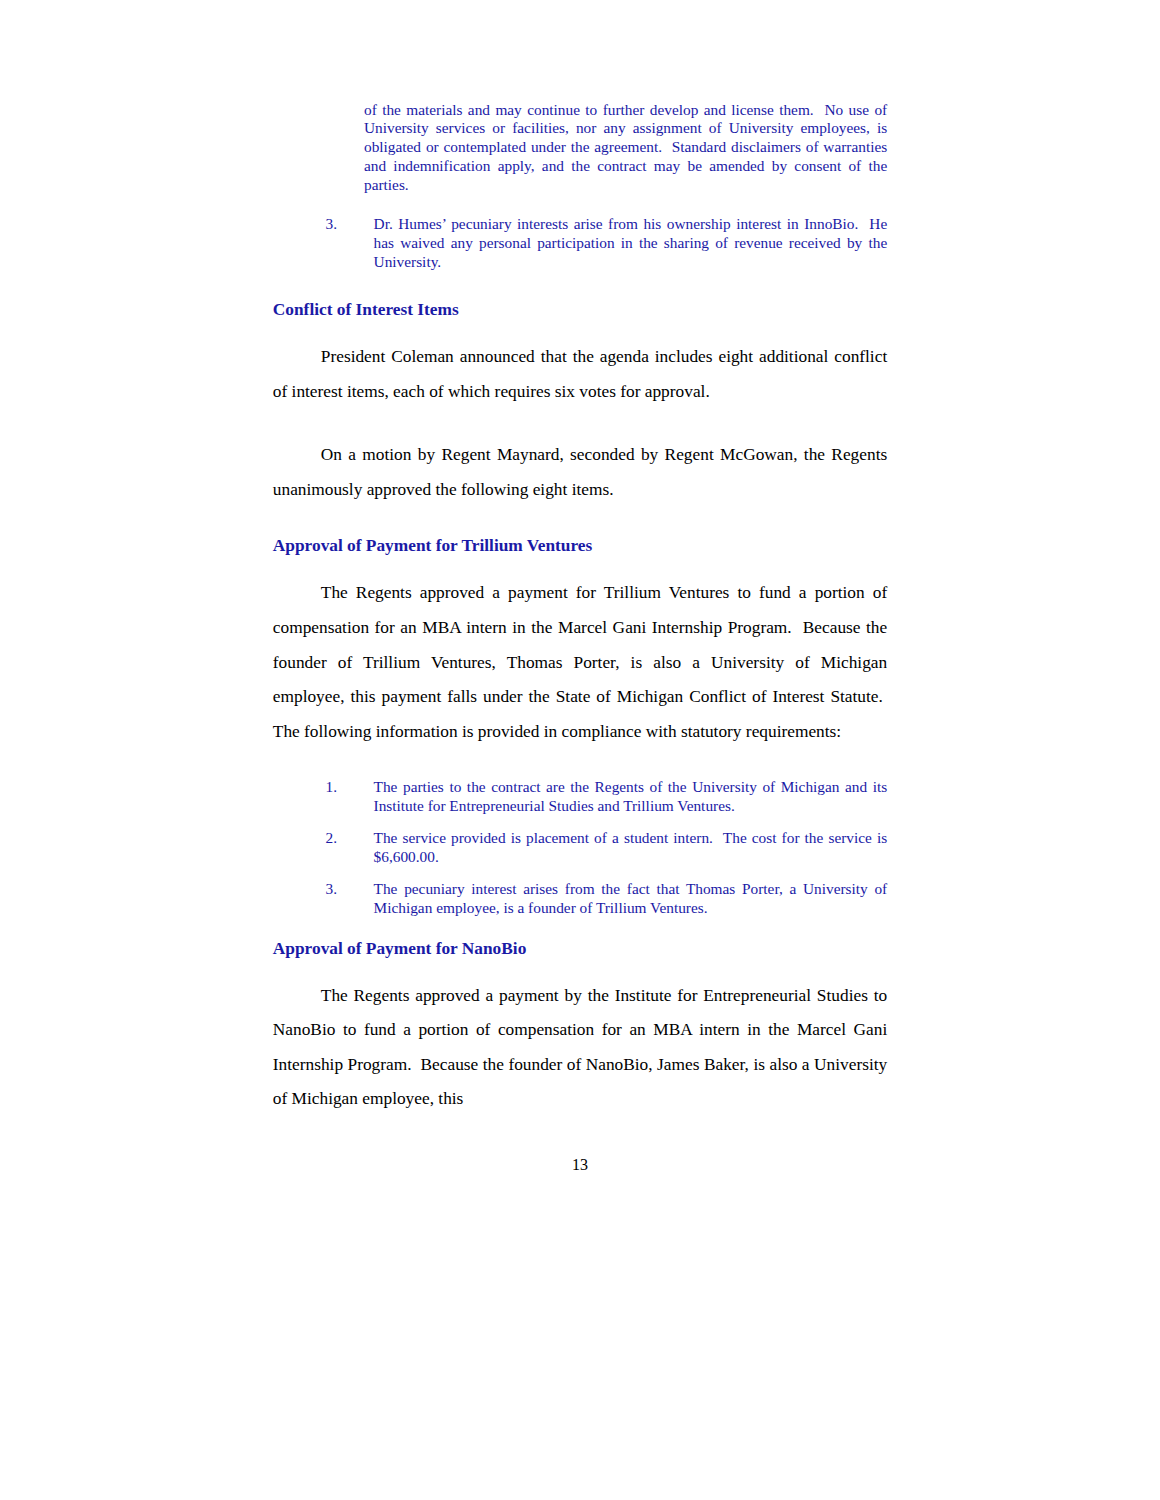of the materials and may continue to further develop and license them. No use of University services or facilities, nor any assignment of University employees, is obligated or contemplated under the agreement. Standard disclaimers of warranties and indemnification apply, and the contract may be amended by consent of the parties.
3. Dr. Humes’ pecuniary interests arise from his ownership interest in InnoBio. He has waived any personal participation in the sharing of revenue received by the University.
Conflict of Interest Items
President Coleman announced that the agenda includes eight additional conflict of interest items, each of which requires six votes for approval.
On a motion by Regent Maynard, seconded by Regent McGowan, the Regents unanimously approved the following eight items.
Approval of Payment for Trillium Ventures
The Regents approved a payment for Trillium Ventures to fund a portion of compensation for an MBA intern in the Marcel Gani Internship Program. Because the founder of Trillium Ventures, Thomas Porter, is also a University of Michigan employee, this payment falls under the State of Michigan Conflict of Interest Statute. The following information is provided in compliance with statutory requirements:
1. The parties to the contract are the Regents of the University of Michigan and its Institute for Entrepreneurial Studies and Trillium Ventures.
2. The service provided is placement of a student intern. The cost for the service is $6,600.00.
3. The pecuniary interest arises from the fact that Thomas Porter, a University of Michigan employee, is a founder of Trillium Ventures.
Approval of Payment for NanoBio
The Regents approved a payment by the Institute for Entrepreneurial Studies to NanoBio to fund a portion of compensation for an MBA intern in the Marcel Gani Internship Program. Because the founder of NanoBio, James Baker, is also a University of Michigan employee, this
13